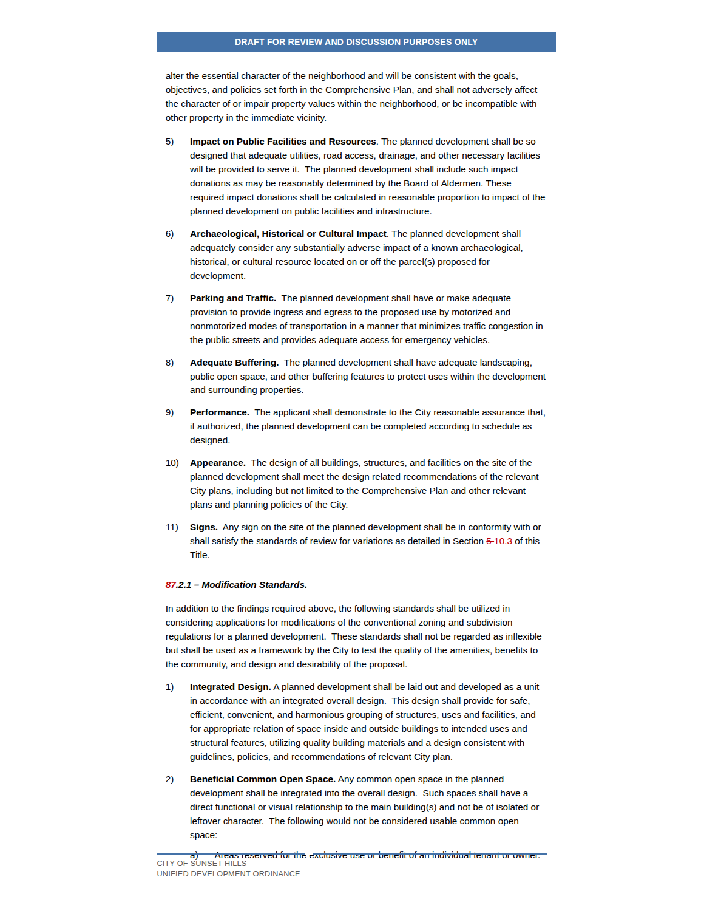DRAFT FOR REVIEW AND DISCUSSION PURPOSES ONLY
alter the essential character of the neighborhood and will be consistent with the goals, objectives, and policies set forth in the Comprehensive Plan, and shall not adversely affect the character of or impair property values within the neighborhood, or be incompatible with other property in the immediate vicinity.
5) Impact on Public Facilities and Resources. The planned development shall be so designed that adequate utilities, road access, drainage, and other necessary facilities will be provided to serve it. The planned development shall include such impact donations as may be reasonably determined by the Board of Aldermen. These required impact donations shall be calculated in reasonable proportion to impact of the planned development on public facilities and infrastructure.
6) Archaeological, Historical or Cultural Impact. The planned development shall adequately consider any substantially adverse impact of a known archaeological, historical, or cultural resource located on or off the parcel(s) proposed for development.
7) Parking and Traffic. The planned development shall have or make adequate provision to provide ingress and egress to the proposed use by motorized and nonmotorized modes of transportation in a manner that minimizes traffic congestion in the public streets and provides adequate access for emergency vehicles.
8) Adequate Buffering. The planned development shall have adequate landscaping, public open space, and other buffering features to protect uses within the development and surrounding properties.
9) Performance. The applicant shall demonstrate to the City reasonable assurance that, if authorized, the planned development can be completed according to schedule as designed.
10) Appearance. The design of all buildings, structures, and facilities on the site of the planned development shall meet the design related recommendations of the relevant City plans, including but not limited to the Comprehensive Plan and other relevant plans and planning policies of the City.
11) Signs. Any sign on the site of the planned development shall be in conformity with or shall satisfy the standards of review for variations as detailed in Section 5 10.3 of this Title.
87.2.1 – Modification Standards.
In addition to the findings required above, the following standards shall be utilized in considering applications for modifications of the conventional zoning and subdivision regulations for a planned development. These standards shall not be regarded as inflexible but shall be used as a framework by the City to test the quality of the amenities, benefits to the community, and design and desirability of the proposal.
1) Integrated Design. A planned development shall be laid out and developed as a unit in accordance with an integrated overall design. This design shall provide for safe, efficient, convenient, and harmonious grouping of structures, uses and facilities, and for appropriate relation of space inside and outside buildings to intended uses and structural features, utilizing quality building materials and a design consistent with guidelines, policies, and recommendations of relevant City plan.
2) Beneficial Common Open Space. Any common open space in the planned development shall be integrated into the overall design. Such spaces shall have a direct functional or visual relationship to the main building(s) and not be of isolated or leftover character. The following would not be considered usable common open space:
a) Areas reserved for the exclusive use or benefit of an individual tenant or owner.
CITY OF SUNSET HILLS
UNIFIED DEVELOPMENT ORDINANCE